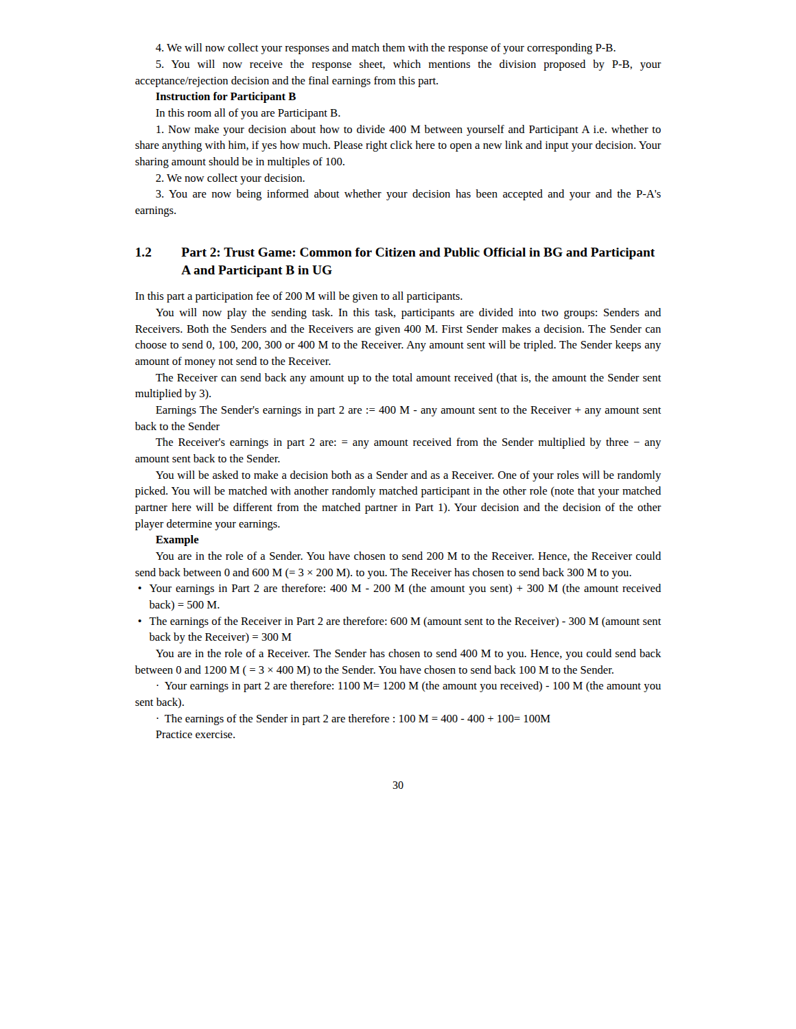4. We will now collect your responses and match them with the response of your corresponding P-B.
5. You will now receive the response sheet, which mentions the division proposed by P-B, your acceptance/rejection decision and the final earnings from this part.
Instruction for Participant B
In this room all of you are Participant B.
1. Now make your decision about how to divide 400 M between yourself and Participant A i.e. whether to share anything with him, if yes how much. Please right click here to open a new link and input your decision. Your sharing amount should be in multiples of 100.
2. We now collect your decision.
3. You are now being informed about whether your decision has been accepted and your and the P-A's earnings.
1.2 Part 2: Trust Game: Common for Citizen and Public Official in BG and Participant A and Participant B in UG
In this part a participation fee of 200 M will be given to all participants.
You will now play the sending task. In this task, participants are divided into two groups: Senders and Receivers. Both the Senders and the Receivers are given 400 M. First Sender makes a decision. The Sender can choose to send 0, 100, 200, 300 or 400 M to the Receiver. Any amount sent will be tripled. The Sender keeps any amount of money not send to the Receiver.
The Receiver can send back any amount up to the total amount received (that is, the amount the Sender sent multiplied by 3).
Earnings The Sender's earnings in part 2 are := 400 M - any amount sent to the Receiver + any amount sent back to the Sender
The Receiver's earnings in part 2 are: = any amount received from the Sender multiplied by three − any amount sent back to the Sender.
You will be asked to make a decision both as a Sender and as a Receiver. One of your roles will be randomly picked. You will be matched with another randomly matched participant in the other role (note that your matched partner here will be different from the matched partner in Part 1). Your decision and the decision of the other player determine your earnings.
Example
You are in the role of a Sender. You have chosen to send 200 M to the Receiver. Hence, the Receiver could send back between 0 and 600 M (= 3 × 200 M). to you. The Receiver has chosen to send back 300 M to you.
Your earnings in Part 2 are therefore: 400 M - 200 M (the amount you sent) + 300 M (the amount received back) = 500 M.
The earnings of the Receiver in Part 2 are therefore: 600 M (amount sent to the Receiver) - 300 M (amount sent back by the Receiver) = 300 M
You are in the role of a Receiver. The Sender has chosen to send 400 M to you. Hence, you could send back between 0 and 1200 M ( = 3 × 400 M) to the Sender. You have chosen to send back 100 M to the Sender.
·Your earnings in part 2 are therefore: 1100 M= 1200 M (the amount you received) - 100 M (the amount you sent back).
·The earnings of the Sender in part 2 are therefore : 100 M = 400 - 400 + 100= 100M
Practice exercise.
30